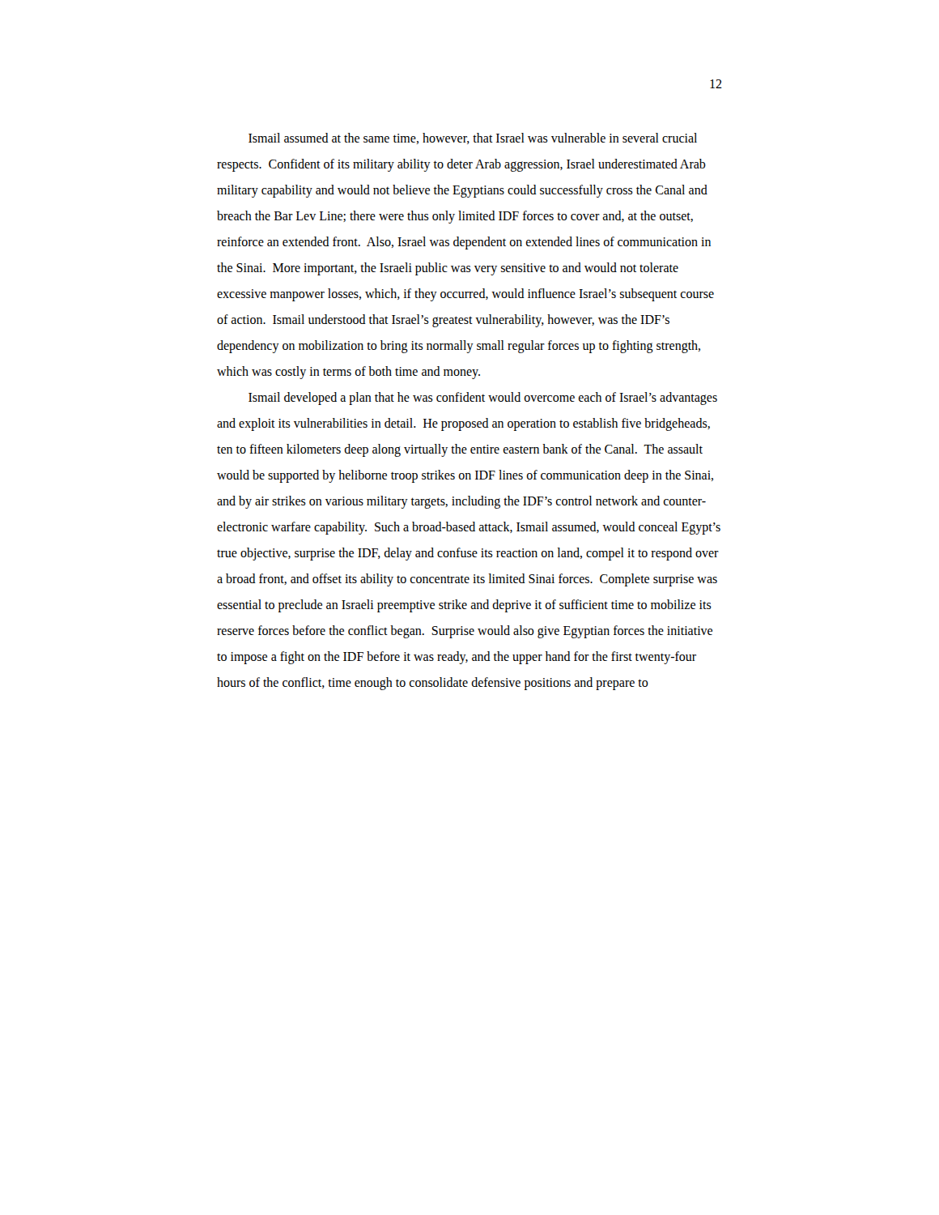12
Ismail assumed at the same time, however, that Israel was vulnerable in several crucial respects. Confident of its military ability to deter Arab aggression, Israel underestimated Arab military capability and would not believe the Egyptians could successfully cross the Canal and breach the Bar Lev Line; there were thus only limited IDF forces to cover and, at the outset, reinforce an extended front. Also, Israel was dependent on extended lines of communication in the Sinai. More important, the Israeli public was very sensitive to and would not tolerate excessive manpower losses, which, if they occurred, would influence Israel’s subsequent course of action. Ismail understood that Israel’s greatest vulnerability, however, was the IDF’s dependency on mobilization to bring its normally small regular forces up to fighting strength, which was costly in terms of both time and money.
Ismail developed a plan that he was confident would overcome each of Israel’s advantages and exploit its vulnerabilities in detail. He proposed an operation to establish five bridgeheads, ten to fifteen kilometers deep along virtually the entire eastern bank of the Canal. The assault would be supported by heliborne troop strikes on IDF lines of communication deep in the Sinai, and by air strikes on various military targets, including the IDF’s control network and counter-electronic warfare capability. Such a broad-based attack, Ismail assumed, would conceal Egypt’s true objective, surprise the IDF, delay and confuse its reaction on land, compel it to respond over a broad front, and offset its ability to concentrate its limited Sinai forces. Complete surprise was essential to preclude an Israeli preemptive strike and deprive it of sufficient time to mobilize its reserve forces before the conflict began. Surprise would also give Egyptian forces the initiative to impose a fight on the IDF before it was ready, and the upper hand for the first twenty-four hours of the conflict, time enough to consolidate defensive positions and prepare to